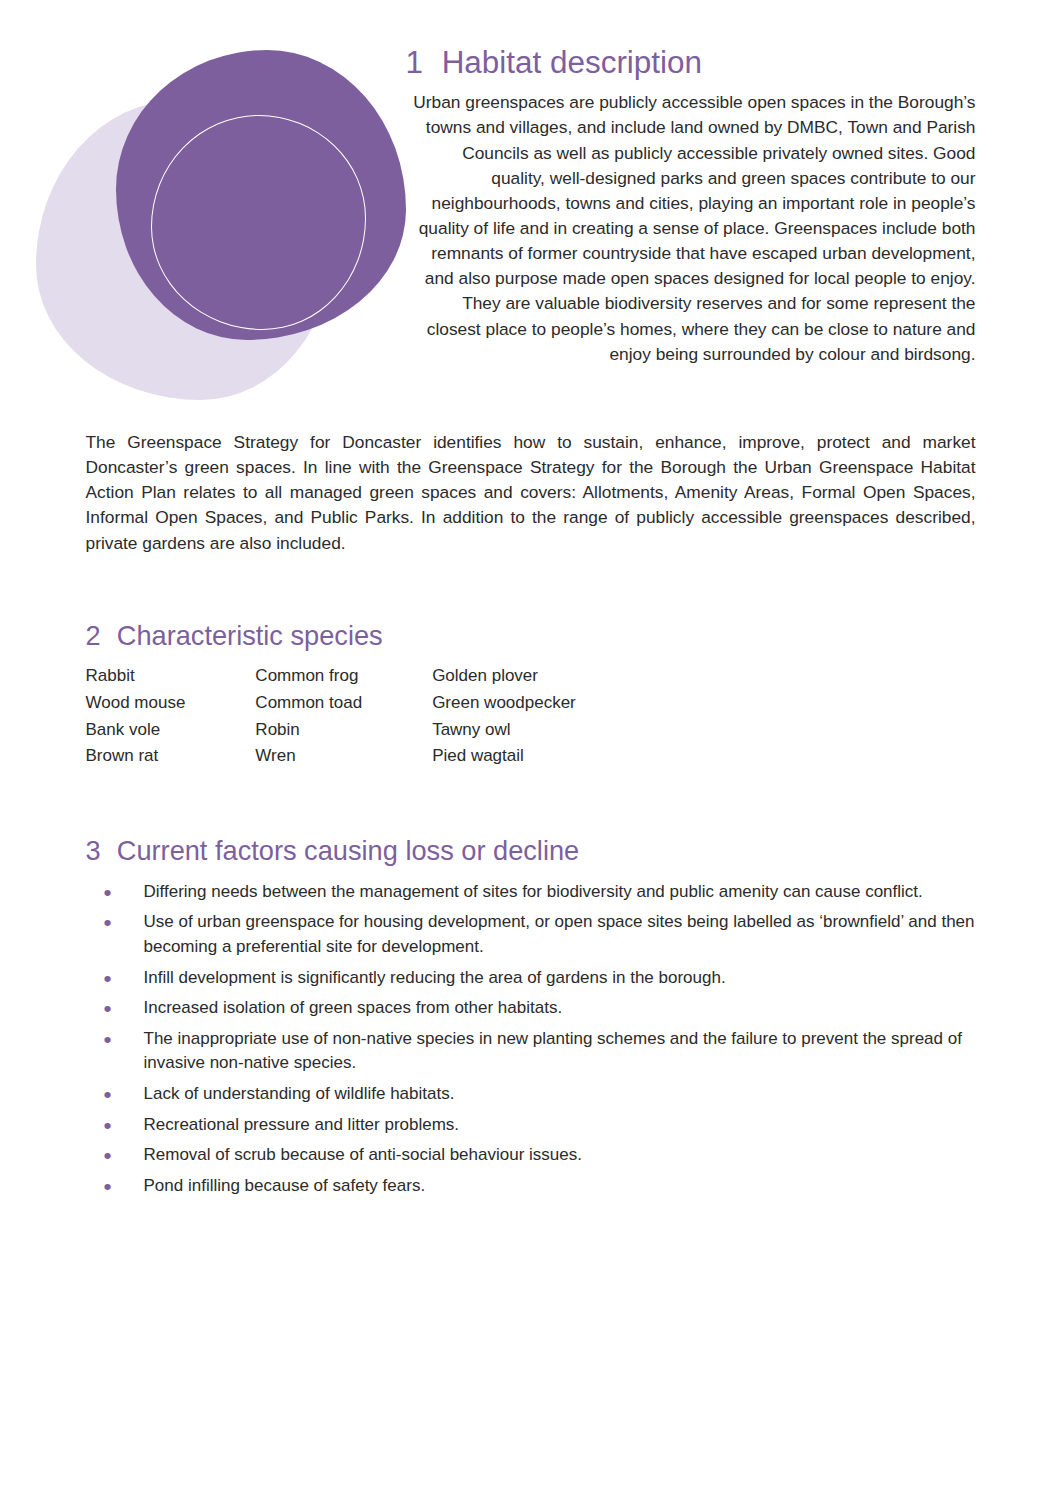1 Habitat description
Urban greenspaces are publicly accessible open spaces in the Borough’s towns and villages, and include land owned by DMBC, Town and Parish Councils as well as publicly accessible privately owned sites. Good quality, well-designed parks and green spaces contribute to our neighbourhoods, towns and cities, playing an important role in people’s quality of life and in creating a sense of place. Greenspaces include both remnants of former countryside that have escaped urban development, and also purpose made open spaces designed for local people to enjoy. They are valuable biodiversity reserves and for some represent the closest place to people’s homes, where they can be close to nature and enjoy being surrounded by colour and birdsong.
The Greenspace Strategy for Doncaster identifies how to sustain, enhance, improve, protect and market Doncaster’s green spaces. In line with the Greenspace Strategy for the Borough the Urban Greenspace Habitat Action Plan relates to all managed green spaces and covers: Allotments, Amenity Areas, Formal Open Spaces, Informal Open Spaces, and Public Parks. In addition to the range of publicly accessible greenspaces described, private gardens are also included.
2 Characteristic species
| Rabbit | Common frog | Golden plover |
| Wood mouse | Common toad | Green woodpecker |
| Bank vole | Robin | Tawny owl |
| Brown rat | Wren | Pied wagtail |
3 Current factors causing loss or decline
Differing needs between the management of sites for biodiversity and public amenity can cause conflict.
Use of urban greenspace for housing development, or open space sites being labelled as ‘brownfield’ and then becoming a preferential site for development.
Infill development is significantly reducing the area of gardens in the borough.
Increased isolation of green spaces from other habitats.
The inappropriate use of non-native species in new planting schemes and the failure to prevent the spread of invasive non-native species.
Lack of understanding of wildlife habitats.
Recreational pressure and litter problems.
Removal of scrub because of anti-social behaviour issues.
Pond infilling because of safety fears.